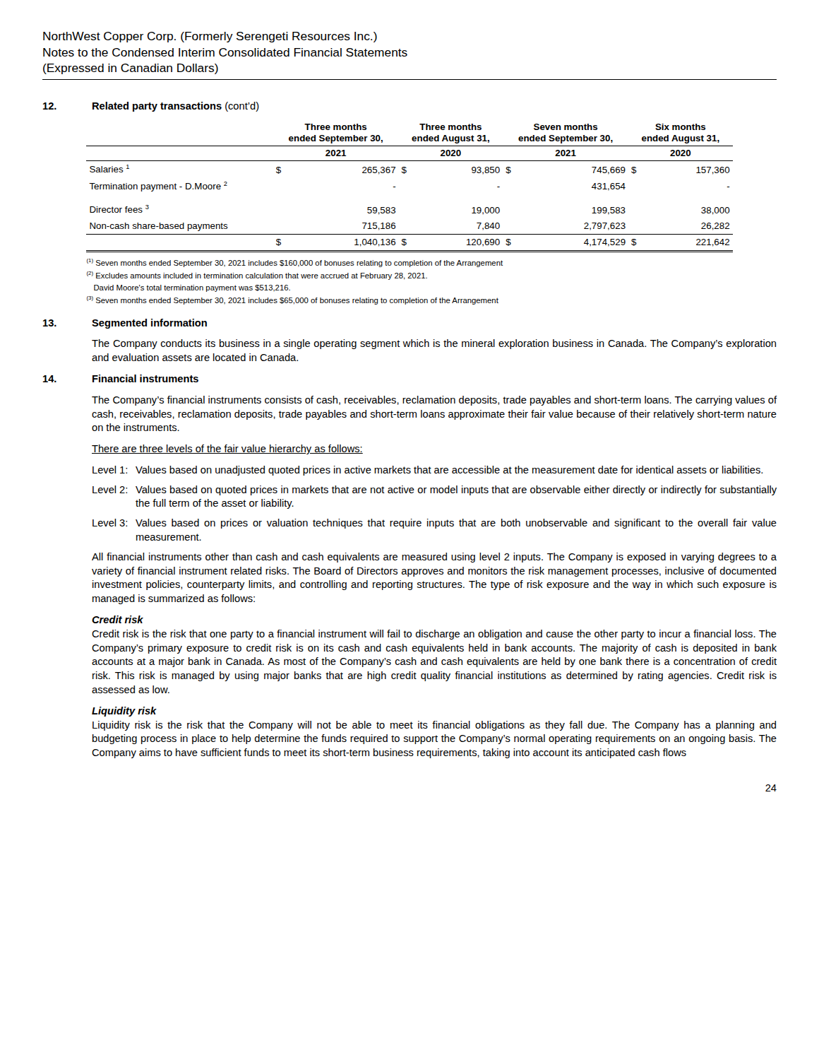NorthWest Copper Corp. (Formerly Serengeti Resources Inc.)
Notes to the Condensed Interim Consolidated Financial Statements
(Expressed in Canadian Dollars)
12.
Related party transactions (cont’d)
| | Three months ended September 30, | Three months ended August 31, | Seven months ended September 30, | Six months ended August 31, |
| --- | --- | --- | --- | --- |
| | 2021 | 2020 | 2021 | 2020 |
| Salaries 1 | $ | 265,367 | $ | 93,850 | $ | 745,669 | $ | 157,360 |
| Termination payment - D.Moore 2 | | - | | - | | 431,654 | | - |
| Director fees 3 | | 59,583 | | 19,000 | | 199,583 | | 38,000 |
| Non-cash share-based payments | | 715,186 | | 7,840 | | 2,797,623 | | 26,282 |
| | $ | 1,040,136 | $ | 120,690 | $ | 4,174,529 | $ | 221,642 |
(1) Seven months ended September 30, 2021 includes $160,000 of bonuses relating to completion of the Arrangement
(2) Excludes amounts included in termination calculation that were accrued at February 28, 2021.
David Moore's total termination payment was $513,216.
(3) Seven months ended September 30, 2021 includes $65,000 of bonuses relating to completion of the Arrangement
13.
Segmented information
The Company conducts its business in a single operating segment which is the mineral exploration business in Canada. The Company’s exploration and evaluation assets are located in Canada.
14.
Financial instruments
The Company’s financial instruments consists of cash, receivables, reclamation deposits, trade payables and short-term loans. The carrying values of cash, receivables, reclamation deposits, trade payables and short-term loans approximate their fair value because of their relatively short-term nature on the instruments.
There are three levels of the fair value hierarchy as follows:
Level 1:
Values based on unadjusted quoted prices in active markets that are accessible at the measurement date for identical assets or liabilities.
Level 2:
Values based on quoted prices in markets that are not active or model inputs that are observable either directly or indirectly for substantially the full term of the asset or liability.
Level 3:
Values based on prices or valuation techniques that require inputs that are both unobservable and significant to the overall fair value measurement.
All financial instruments other than cash and cash equivalents are measured using level 2 inputs. The Company is exposed in varying degrees to a variety of financial instrument related risks. The Board of Directors approves and monitors the risk management processes, inclusive of documented investment policies, counterparty limits, and controlling and reporting structures. The type of risk exposure and the way in which such exposure is managed is summarized as follows:
Credit risk
Credit risk is the risk that one party to a financial instrument will fail to discharge an obligation and cause the other party to incur a financial loss. The Company’s primary exposure to credit risk is on its cash and cash equivalents held in bank accounts. The majority of cash is deposited in bank accounts at a major bank in Canada. As most of the Company’s cash and cash equivalents are held by one bank there is a concentration of credit risk. This risk is managed by using major banks that are high credit quality financial institutions as determined by rating agencies. Credit risk is assessed as low.
Liquidity risk
Liquidity risk is the risk that the Company will not be able to meet its financial obligations as they fall due. The Company has a planning and budgeting process in place to help determine the funds required to support the Company’s normal operating requirements on an ongoing basis. The Company aims to have sufficient funds to meet its short-term business requirements, taking into account its anticipated cash flows
24